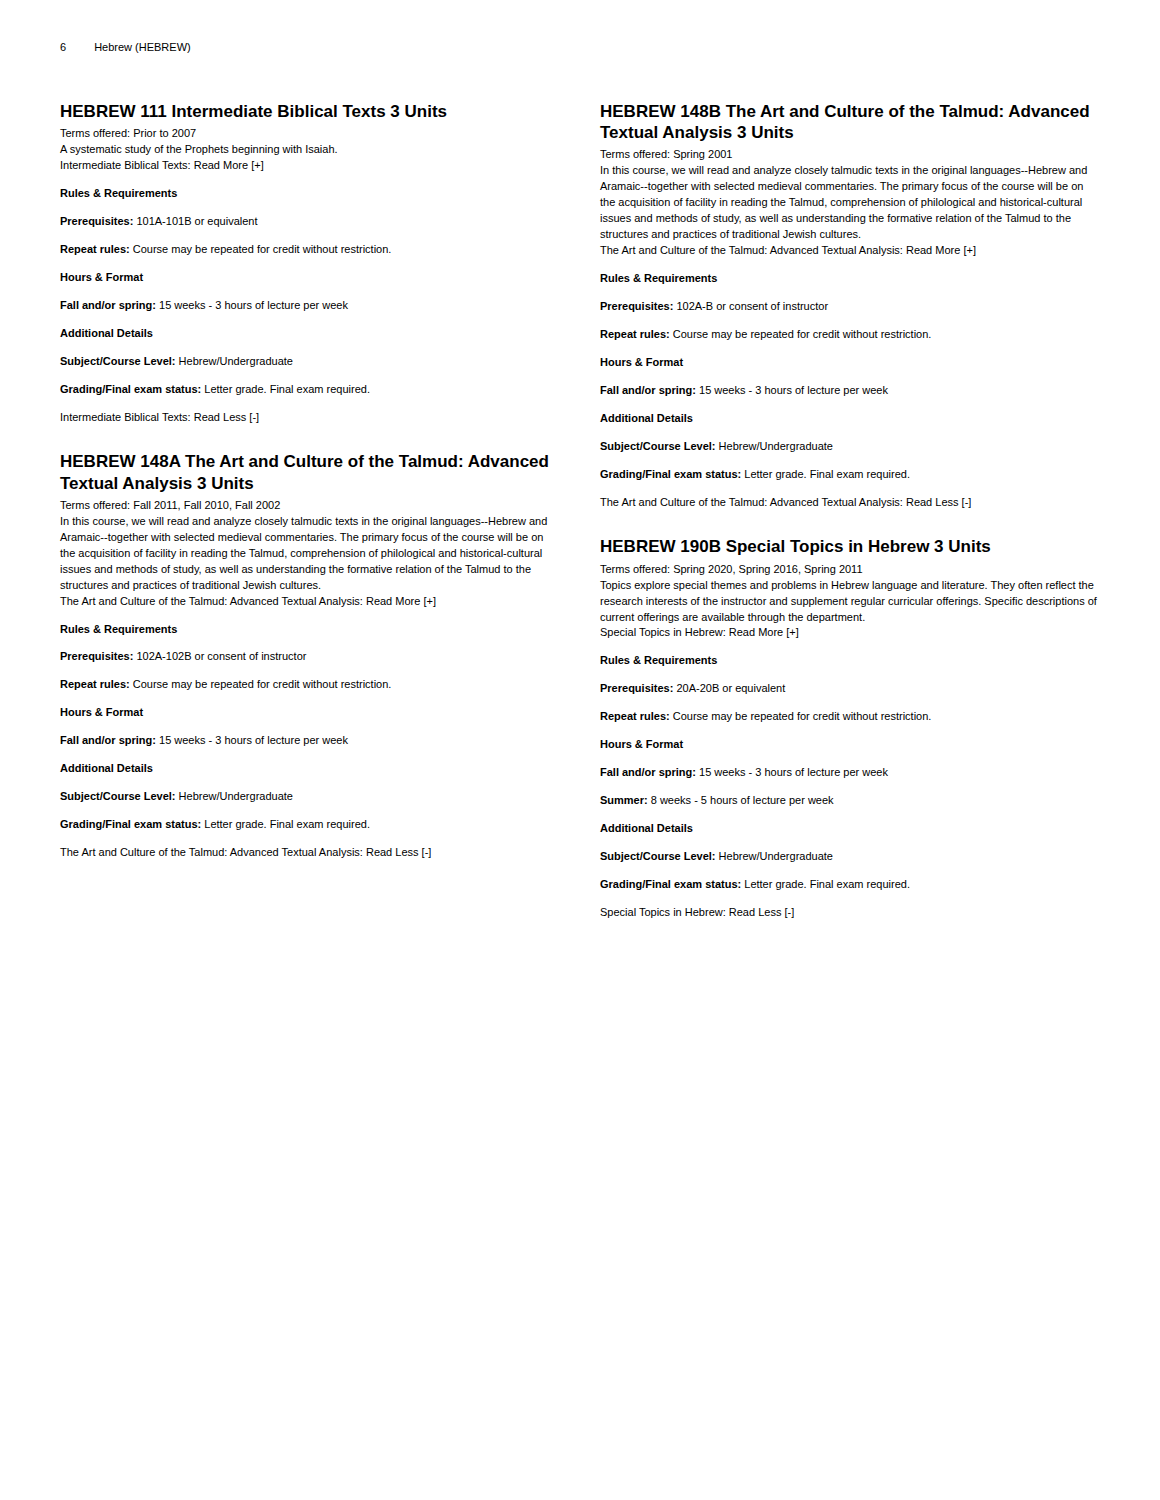6 Hebrew (HEBREW)
HEBREW 111 Intermediate Biblical Texts 3 Units
Terms offered: Prior to 2007
A systematic study of the Prophets beginning with Isaiah.
Intermediate Biblical Texts: Read More [+]
Rules & Requirements
Prerequisites: 101A-101B or equivalent
Repeat rules: Course may be repeated for credit without restriction.
Hours & Format
Fall and/or spring: 15 weeks - 3 hours of lecture per week
Additional Details
Subject/Course Level: Hebrew/Undergraduate
Grading/Final exam status: Letter grade. Final exam required.
Intermediate Biblical Texts: Read Less [-]
HEBREW 148A The Art and Culture of the Talmud: Advanced Textual Analysis 3 Units
Terms offered: Fall 2011, Fall 2010, Fall 2002
In this course, we will read and analyze closely talmudic texts in the original languages--Hebrew and Aramaic--together with selected medieval commentaries. The primary focus of the course will be on the acquisition of facility in reading the Talmud, comprehension of philological and historical-cultural issues and methods of study, as well as understanding the formative relation of the Talmud to the structures and practices of traditional Jewish cultures.
The Art and Culture of the Talmud: Advanced Textual Analysis: Read More [+]
Rules & Requirements
Prerequisites: 102A-102B or consent of instructor
Repeat rules: Course may be repeated for credit without restriction.
Hours & Format
Fall and/or spring: 15 weeks - 3 hours of lecture per week
Additional Details
Subject/Course Level: Hebrew/Undergraduate
Grading/Final exam status: Letter grade. Final exam required.
The Art and Culture of the Talmud: Advanced Textual Analysis: Read Less [-]
HEBREW 148B The Art and Culture of the Talmud: Advanced Textual Analysis 3 Units
Terms offered: Spring 2001
In this course, we will read and analyze closely talmudic texts in the original languages--Hebrew and Aramaic--together with selected medieval commentaries. The primary focus of the course will be on the acquisition of facility in reading the Talmud, comprehension of philological and historical-cultural issues and methods of study, as well as understanding the formative relation of the Talmud to the structures and practices of traditional Jewish cultures.
The Art and Culture of the Talmud: Advanced Textual Analysis: Read More [+]
Rules & Requirements
Prerequisites: 102A-B or consent of instructor
Repeat rules: Course may be repeated for credit without restriction.
Hours & Format
Fall and/or spring: 15 weeks - 3 hours of lecture per week
Additional Details
Subject/Course Level: Hebrew/Undergraduate
Grading/Final exam status: Letter grade. Final exam required.
The Art and Culture of the Talmud: Advanced Textual Analysis: Read Less [-]
HEBREW 190B Special Topics in Hebrew 3 Units
Terms offered: Spring 2020, Spring 2016, Spring 2011
Topics explore special themes and problems in Hebrew language and literature. They often reflect the research interests of the instructor and supplement regular curricular offerings. Specific descriptions of current offerings are available through the department.
Special Topics in Hebrew: Read More [+]
Rules & Requirements
Prerequisites: 20A-20B or equivalent
Repeat rules: Course may be repeated for credit without restriction.
Hours & Format
Fall and/or spring: 15 weeks - 3 hours of lecture per week
Summer: 8 weeks - 5 hours of lecture per week
Additional Details
Subject/Course Level: Hebrew/Undergraduate
Grading/Final exam status: Letter grade. Final exam required.
Special Topics in Hebrew: Read Less [-]